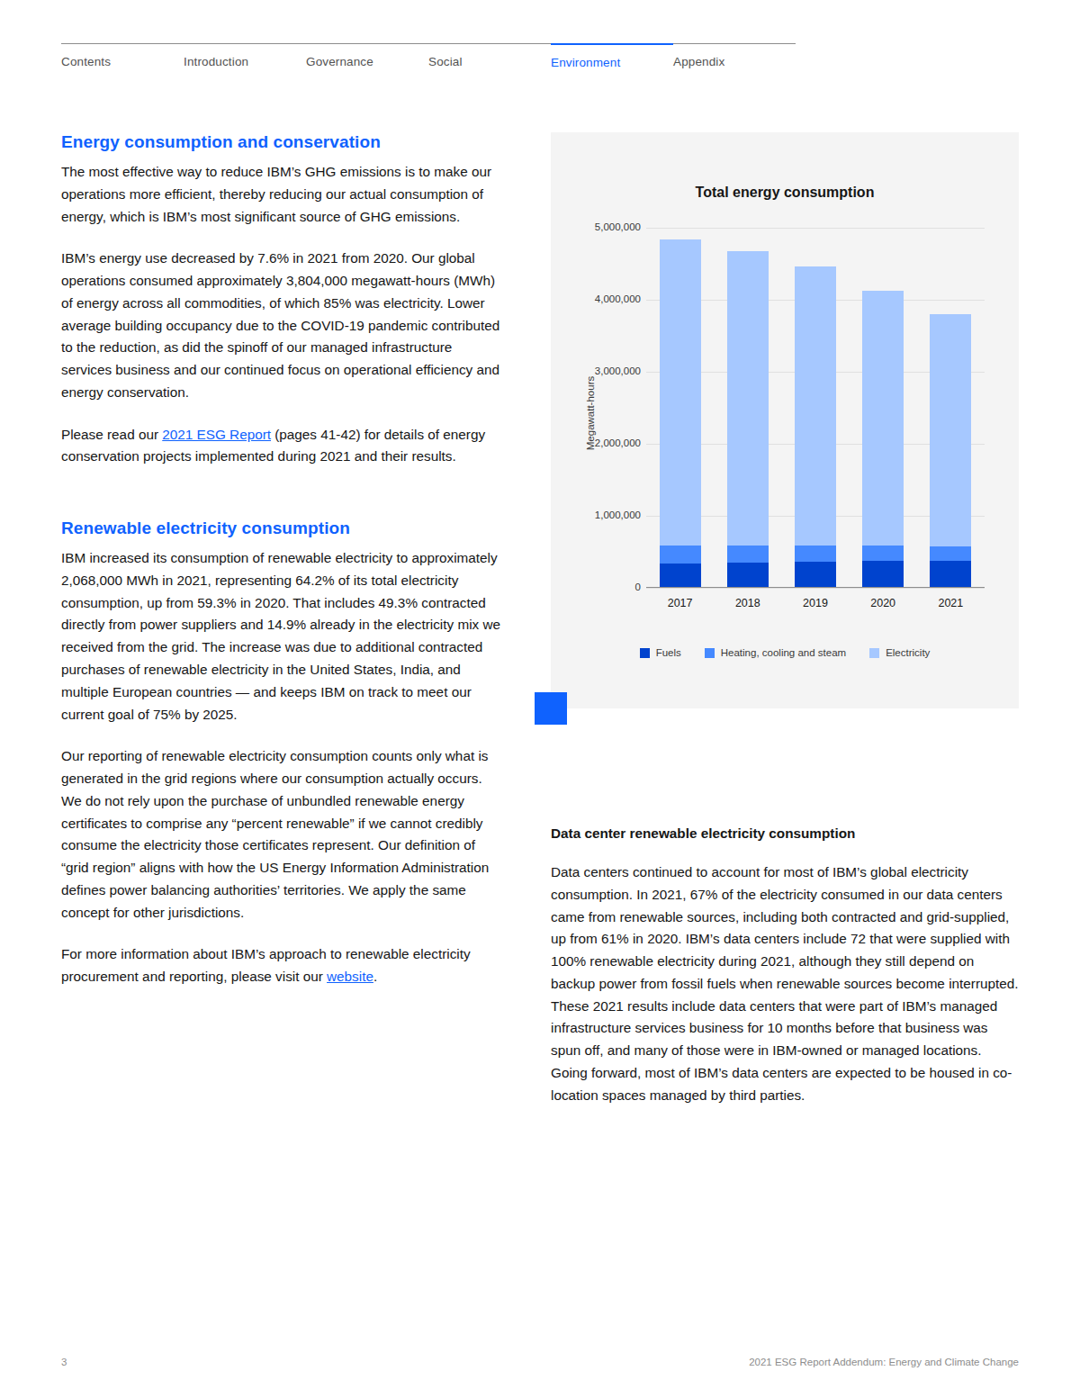Contents
Introduction
Governance
Social
Environment
Appendix
Energy consumption and conservation
The most effective way to reduce IBM’s GHG emissions is to make our operations more efficient, thereby reducing our actual consumption of energy, which is IBM’s most significant source of GHG emissions.
IBM’s energy use decreased by 7.6% in 2021 from 2020. Our global operations consumed approximately 3,804,000 megawatt-hours (MWh) of energy across all commodities, of which 85% was electricity. Lower average building occupancy due to the COVID-19 pandemic contributed to the reduction, as did the spinoff of our managed infrastructure services business and our continued focus on operational efficiency and energy conservation.
Please read our 2021 ESG Report (pages 41-42) for details of energy conservation projects implemented during 2021 and their results.
Renewable electricity consumption
IBM increased its consumption of renewable electricity to approximately 2,068,000 MWh in 2021, representing 64.2% of its total electricity consumption, up from 59.3% in 2020. That includes 49.3% contracted directly from power suppliers and 14.9% already in the electricity mix we received from the grid. The increase was due to additional contracted purchases of renewable electricity in the United States, India, and multiple European countries — and keeps IBM on track to meet our current goal of 75% by 2025.
Our reporting of renewable electricity consumption counts only what is generated in the grid regions where our consumption actually occurs. We do not rely upon the purchase of unbundled renewable energy certificates to comprise any “percent renewable” if we cannot credibly consume the electricity those certificates represent. Our definition of “grid region” aligns with how the US Energy Information Administration defines power balancing authorities’ territories. We apply the same concept for other jurisdictions.
For more information about IBM’s approach to renewable electricity procurement and reporting, please visit our website.
Total energy consumption
Megawatt-hours
5,000,000
4,000,000
3,000,000
2,000,000
1,000,000
0
2017 2018 2019 2020 2021
Fuels
Heating, cooling and steam
Electricity
Data center renewable electricity consumption
Data centers continued to account for most of IBM’s global electricity consumption. In 2021, 67% of the electricity consumed in our data centers came from renewable sources, including both contracted and grid-supplied, up from 61% in 2020. IBM’s data centers include 72 that were supplied with 100% renewable electricity during 2021, although they still depend on backup power from fossil fuels when renewable sources become interrupted. These 2021 results include data centers that were part of IBM’s managed infrastructure services business for 10 months before that business was spun off, and many of those were in IBM-owned or managed locations. Going forward, most of IBM’s data centers are expected to be housed in co-location spaces managed by third parties.
3
2021 ESG Report Addendum: Energy and Climate Change